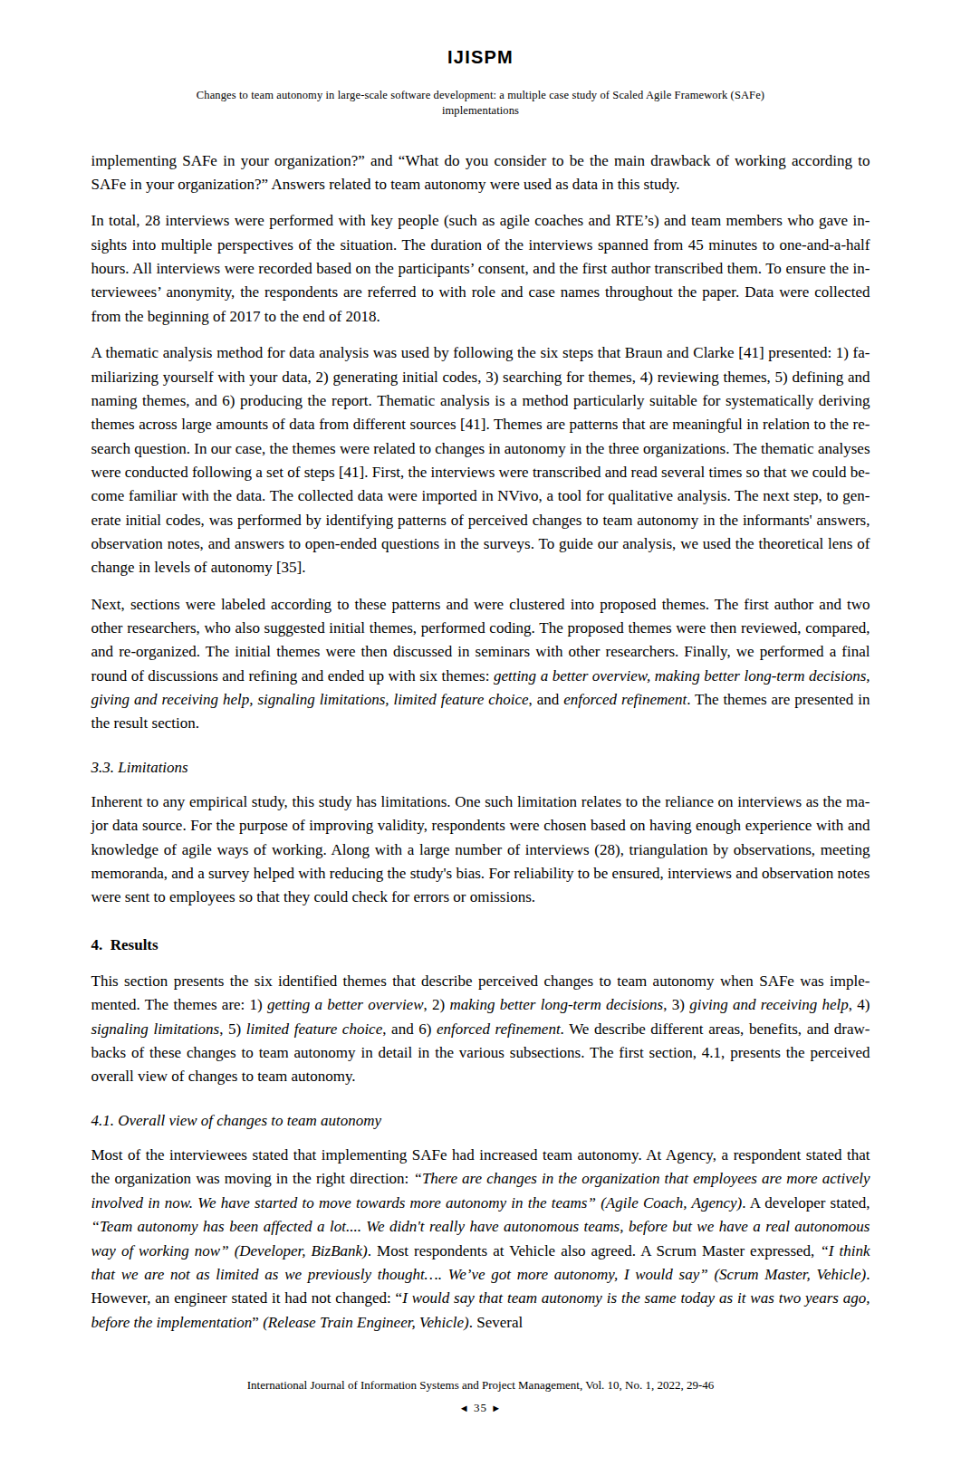IJISPM
Changes to team autonomy in large-scale software development: a multiple case study of Scaled Agile Framework (SAFe)
implementations
implementing SAFe in your organization?” and “What do you consider to be the main drawback of working according to SAFe in your organization?” Answers related to team autonomy were used as data in this study.
In total, 28 interviews were performed with key people (such as agile coaches and RTE’s) and team members who gave insights into multiple perspectives of the situation. The duration of the interviews spanned from 45 minutes to one-and-a-half hours. All interviews were recorded based on the participants’ consent, and the first author transcribed them. To ensure the interviewees’ anonymity, the respondents are referred to with role and case names throughout the paper. Data were collected from the beginning of 2017 to the end of 2018.
A thematic analysis method for data analysis was used by following the six steps that Braun and Clarke [41] presented: 1) familiarizing yourself with your data, 2) generating initial codes, 3) searching for themes, 4) reviewing themes, 5) defining and naming themes, and 6) producing the report. Thematic analysis is a method particularly suitable for systematically deriving themes across large amounts of data from different sources [41]. Themes are patterns that are meaningful in relation to the research question. In our case, the themes were related to changes in autonomy in the three organizations. The thematic analyses were conducted following a set of steps [41]. First, the interviews were transcribed and read several times so that we could become familiar with the data. The collected data were imported in NVivo, a tool for qualitative analysis. The next step, to generate initial codes, was performed by identifying patterns of perceived changes to team autonomy in the informants' answers, observation notes, and answers to open-ended questions in the surveys. To guide our analysis, we used the theoretical lens of change in levels of autonomy [35].
Next, sections were labeled according to these patterns and were clustered into proposed themes. The first author and two other researchers, who also suggested initial themes, performed coding. The proposed themes were then reviewed, compared, and re-organized. The initial themes were then discussed in seminars with other researchers. Finally, we performed a final round of discussions and refining and ended up with six themes: getting a better overview, making better long-term decisions, giving and receiving help, signaling limitations, limited feature choice, and enforced refinement. The themes are presented in the result section.
3.3. Limitations
Inherent to any empirical study, this study has limitations. One such limitation relates to the reliance on interviews as the major data source. For the purpose of improving validity, respondents were chosen based on having enough experience with and knowledge of agile ways of working. Along with a large number of interviews (28), triangulation by observations, meeting memoranda, and a survey helped with reducing the study's bias. For reliability to be ensured, interviews and observation notes were sent to employees so that they could check for errors or omissions.
4. Results
This section presents the six identified themes that describe perceived changes to team autonomy when SAFe was implemented. The themes are: 1) getting a better overview, 2) making better long-term decisions, 3) giving and receiving help, 4) signaling limitations, 5) limited feature choice, and 6) enforced refinement. We describe different areas, benefits, and drawbacks of these changes to team autonomy in detail in the various subsections. The first section, 4.1, presents the perceived overall view of changes to team autonomy.
4.1. Overall view of changes to team autonomy
Most of the interviewees stated that implementing SAFe had increased team autonomy. At Agency, a respondent stated that the organization was moving in the right direction: “There are changes in the organization that employees are more actively involved in now. We have started to move towards more autonomy in the teams” (Agile Coach, Agency). A developer stated, “Team autonomy has been affected a lot.... We didn't really have autonomous teams, before but we have a real autonomous way of working now” (Developer, BizBank). Most respondents at Vehicle also agreed. A Scrum Master expressed, “I think that we are not as limited as we previously thought…. We’ve got more autonomy, I would say” (Scrum Master, Vehicle). However, an engineer stated it had not changed: “I would say that team autonomy is the same today as it was two years ago, before the implementation” (Release Train Engineer, Vehicle). Several
International Journal of Information Systems and Project Management, Vol. 10, No. 1, 2022, 29-46
◄ 35 ►